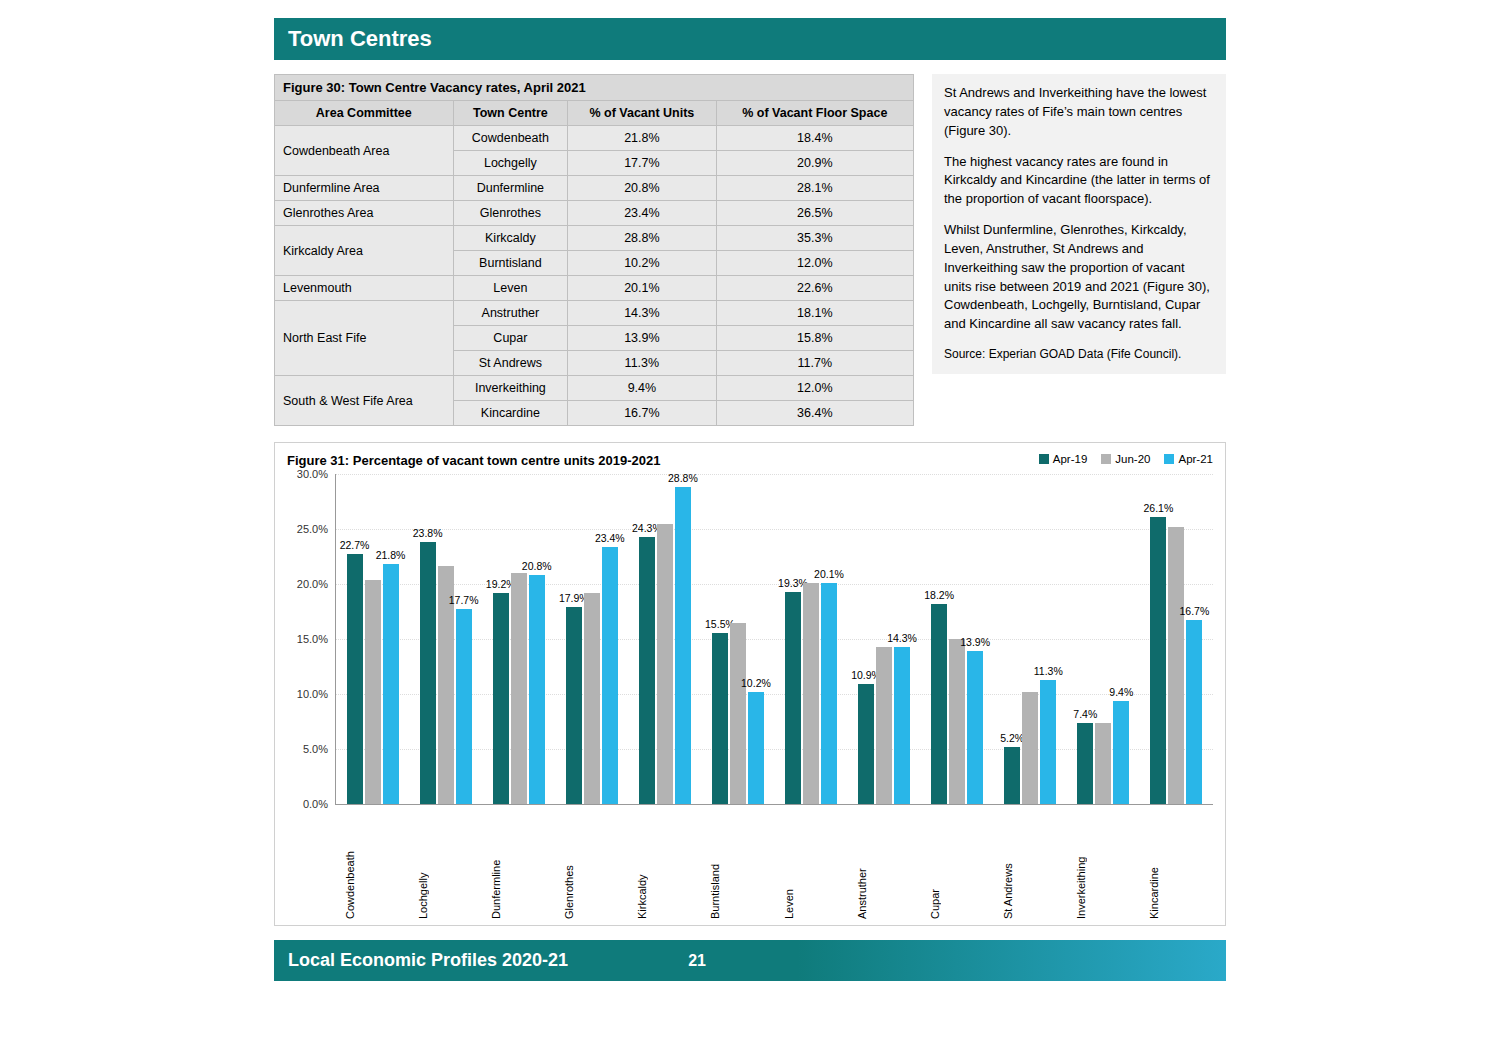Town Centres
Figure 30: Town Centre Vacancy rates, April 2021
| Area Committee | Town Centre | % of Vacant Units | % of Vacant Floor Space |
| --- | --- | --- | --- |
| Cowdenbeath Area | Cowdenbeath | 21.8% | 18.4% |
| Lochgelly | 17.7% | 20.9% |
| Dunfermline Area | Dunfermline | 20.8% | 28.1% |
| Glenrothes Area | Glenrothes | 23.4% | 26.5% |
| Kirkcaldy Area | Kirkcaldy | 28.8% | 35.3% |
| Burntisland | 10.2% | 12.0% |
| Levenmouth | Leven | 20.1% | 22.6% |
| North East Fife | Anstruther | 14.3% | 18.1% |
| Cupar | 13.9% | 15.8% |
| St Andrews | 11.3% | 11.7% |
| South & West Fife Area | Inverkeithing | 9.4% | 12.0% |
| Kincardine | 16.7% | 36.4% |
St Andrews and Inverkeithing have the lowest vacancy rates of Fife’s main town centres (Figure 30).
The highest vacancy rates are found in Kirkcaldy and Kincardine (the latter in terms of the proportion of vacant floorspace).
Whilst Dunfermline, Glenrothes, Kirkcaldy, Leven, Anstruther, St Andrews and Inverkeithing saw the proportion of vacant units rise between 2019 and 2021 (Figure 30), Cowdenbeath, Lochgelly, Burntisland, Cupar and Kincardine all saw vacancy rates fall.
Source: Experian GOAD Data (Fife Council).
Figure 31: Percentage of vacant town centre units 2019-2021
Apr-19 Jun-20 Apr-21
30.0%
25.0%
20.0%
15.0%
10.0%
5.0%
0.0%
22.7%
21.8%
23.8%
17.7%
19.2%
20.8%
17.9%
23.4%
24.3%
28.8%
15.5%
10.2%
19.3%
20.1%
10.9%
14.3%
18.2%
13.9%
5.2%
11.3%
7.4%
9.4%
26.1%
16.7%
Cowdenbeath
Lochgelly
Dunfermline
Glenrothes
Kirkcaldy
Burntisland
Leven
Anstruther
Cupar
St Andrews
Inverkeithing
Kincardine
Local Economic Profiles 2020-21 21